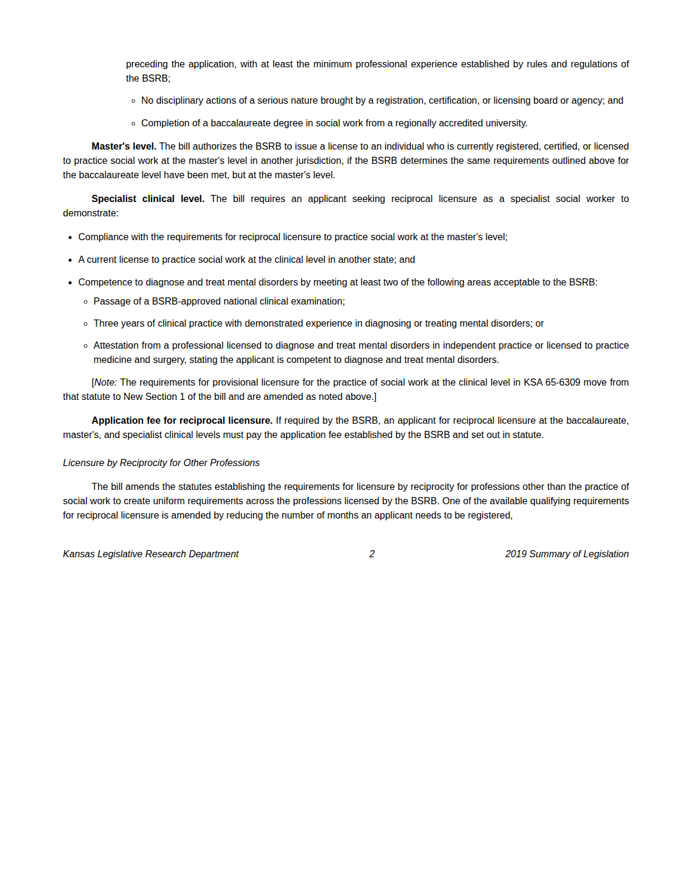preceding the application, with at least the minimum professional experience established by rules and regulations of the BSRB;
No disciplinary actions of a serious nature brought by a registration, certification, or licensing board or agency; and
Completion of a baccalaureate degree in social work from a regionally accredited university.
Master's level. The bill authorizes the BSRB to issue a license to an individual who is currently registered, certified, or licensed to practice social work at the master's level in another jurisdiction, if the BSRB determines the same requirements outlined above for the baccalaureate level have been met, but at the master's level.
Specialist clinical level. The bill requires an applicant seeking reciprocal licensure as a specialist social worker to demonstrate:
Compliance with the requirements for reciprocal licensure to practice social work at the master's level;
A current license to practice social work at the clinical level in another state; and
Competence to diagnose and treat mental disorders by meeting at least two of the following areas acceptable to the BSRB:
Passage of a BSRB-approved national clinical examination;
Three years of clinical practice with demonstrated experience in diagnosing or treating mental disorders; or
Attestation from a professional licensed to diagnose and treat mental disorders in independent practice or licensed to practice medicine and surgery, stating the applicant is competent to diagnose and treat mental disorders.
[Note: The requirements for provisional licensure for the practice of social work at the clinical level in KSA 65-6309 move from that statute to New Section 1 of the bill and are amended as noted above.]
Application fee for reciprocal licensure. If required by the BSRB, an applicant for reciprocal licensure at the baccalaureate, master's, and specialist clinical levels must pay the application fee established by the BSRB and set out in statute.
Licensure by Reciprocity for Other Professions
The bill amends the statutes establishing the requirements for licensure by reciprocity for professions other than the practice of social work to create uniform requirements across the professions licensed by the BSRB. One of the available qualifying requirements for reciprocal licensure is amended by reducing the number of months an applicant needs to be registered,
Kansas Legislative Research Department 2 2019 Summary of Legislation